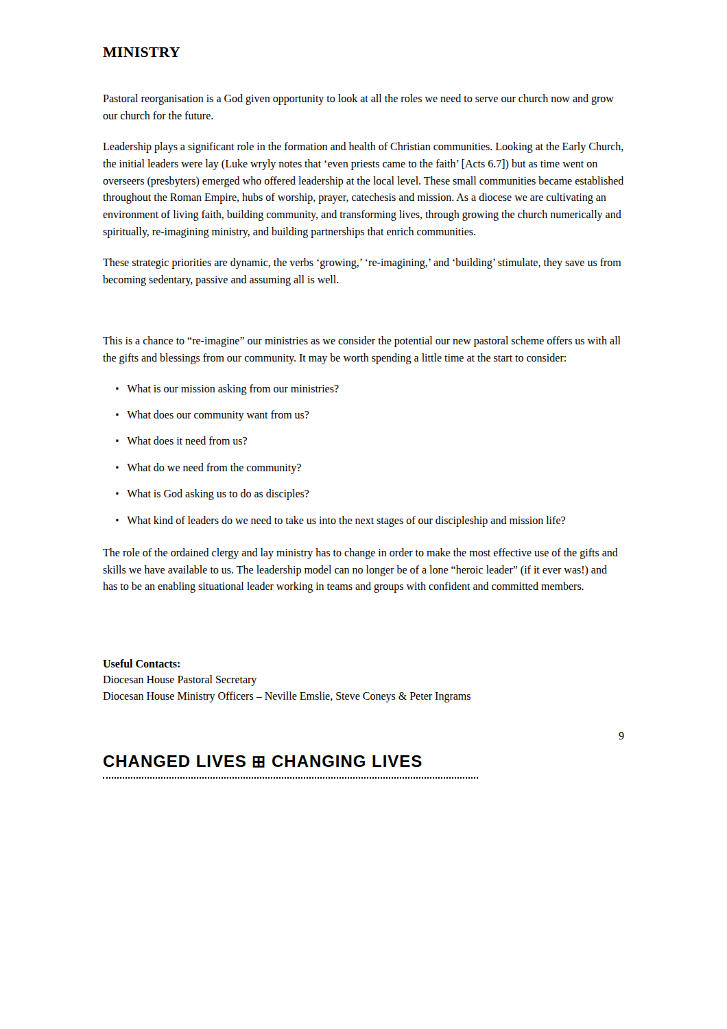MINISTRY
Pastoral reorganisation is a God given opportunity to look at all the roles we need to serve our church now and grow our church for the future.
Leadership plays a significant role in the formation and health of Christian communities. Looking at the Early Church, the initial leaders were lay (Luke wryly notes that ‘even priests came to the faith’ [Acts 6.7]) but as time went on overseers (presbyters) emerged who offered leadership at the local level. These small communities became established throughout the Roman Empire, hubs of worship, prayer, catechesis and mission. As a diocese we are cultivating an environment of living faith, building community, and transforming lives, through growing the church numerically and spiritually, re-imagining ministry, and building partnerships that enrich communities.
These strategic priorities are dynamic, the verbs ‘growing,’ ‘re-imagining,’ and ‘building’ stimulate, they save us from becoming sedentary, passive and assuming all is well.
This is a chance to “re-imagine” our ministries as we consider the potential our new pastoral scheme offers us with all the gifts and blessings from our community. It may be worth spending a little time at the start to consider:
What is our mission asking from our ministries?
What does our community want from us?
What does it need from us?
What do we need from the community?
What is God asking us to do as disciples?
What kind of leaders do we need to take us into the next stages of our discipleship and mission life?
The role of the ordained clergy and lay ministry has to change in order to make the most effective use of the gifts and skills we have available to us. The leadership model can no longer be of a lone “heroic leader” (if it ever was!) and has to be an enabling situational leader working in teams and groups with confident and committed members.
Useful Contacts:
Diocesan House Pastoral Secretary
Diocesan House Ministry Officers – Neville Emslie, Steve Coneys & Peter Ingrams
9
CHANGED LIVES ⊞ CHANGING LIVES